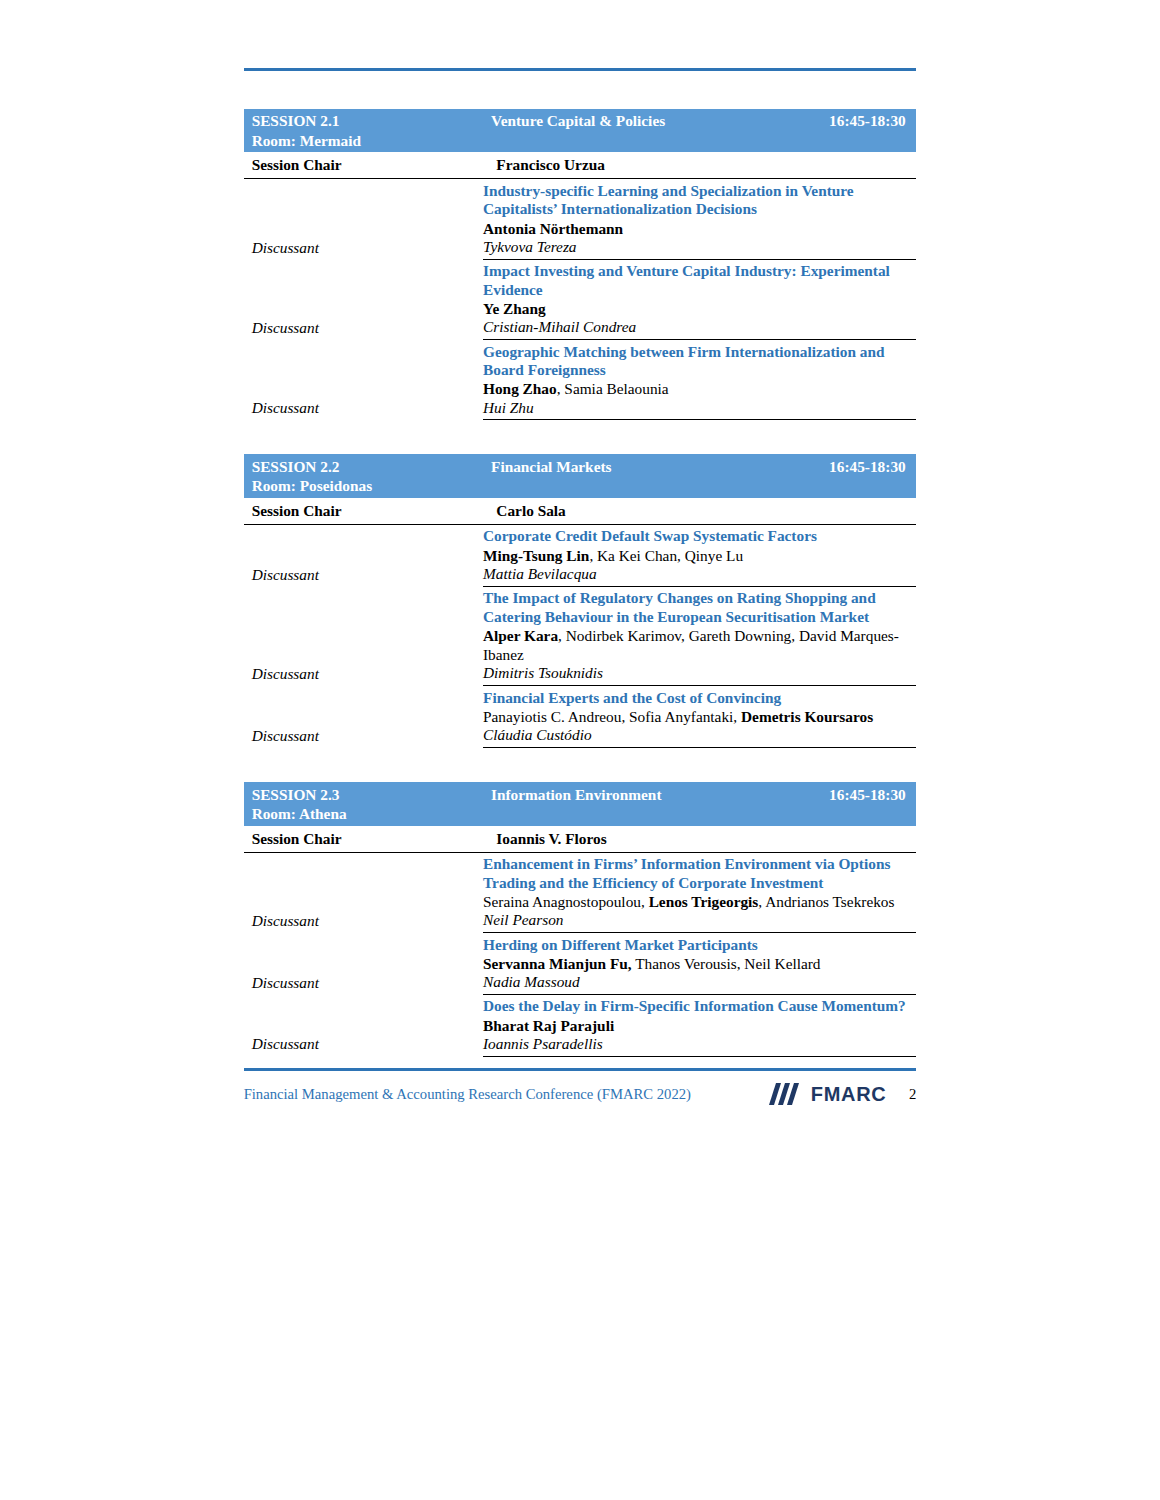| SESSION 2.1 Room: Mermaid | Venture Capital & Policies | 16:45-18:30 |
| Session Chair | Francisco Urzua |
| Discussant | Industry-specific Learning and Specialization in Venture Capitalists’ Internationalization Decisions Antonia Nörthemann Tykvova Tereza |
| Discussant | Impact Investing and Venture Capital Industry: Experimental Evidence Ye Zhang Cristian-Mihail Condrea |
| Discussant | Geographic Matching between Firm Internationalization and Board Foreignness Hong Zhao , Samia Belaounia Hui Zhu |
| SESSION 2.2 Room: Poseidonas | Financial Markets | 16:45-18:30 |
| Session Chair | Carlo Sala |
| Discussant | Corporate Credit Default Swap Systematic Factors Ming-Tsung Lin , Ka Kei Chan, Qinye Lu Mattia Bevilacqua |
| Discussant | The Impact of Regulatory Changes on Rating Shopping and Catering Behaviour in the European Securitisation Market Alper Kara , Nodirbek Karimov, Gareth Downing, David Marques-Ibanez Dimitris Tsouknidis |
| Discussant | Financial Experts and the Cost of Convincing Panayiotis C. Andreou, Sofia Anyfantaki, Demetris Koursaros Cláudia Custódio |
| SESSION 2.3 Room: Athena | Information Environment | 16:45-18:30 |
| Session Chair | Ioannis V. Floros |
| Discussant | Enhancement in Firms’ Information Environment via Options Trading and the Efficiency of Corporate Investment Seraina Anagnostopoulou, Lenos Trigeorgis , Andrianos Tsekrekos Neil Pearson |
| Discussant | Herding on Different Market Participants Servanna Mianjun Fu, Thanos Verousis, Neil Kellard Nadia Massoud |
| Discussant | Does the Delay in Firm-Specific Information Cause Momentum? Bharat Raj Parajuli Ioannis Psaradellis |
Financial Management & Accounting Research Conference (FMARC 2022)
FMARC
2